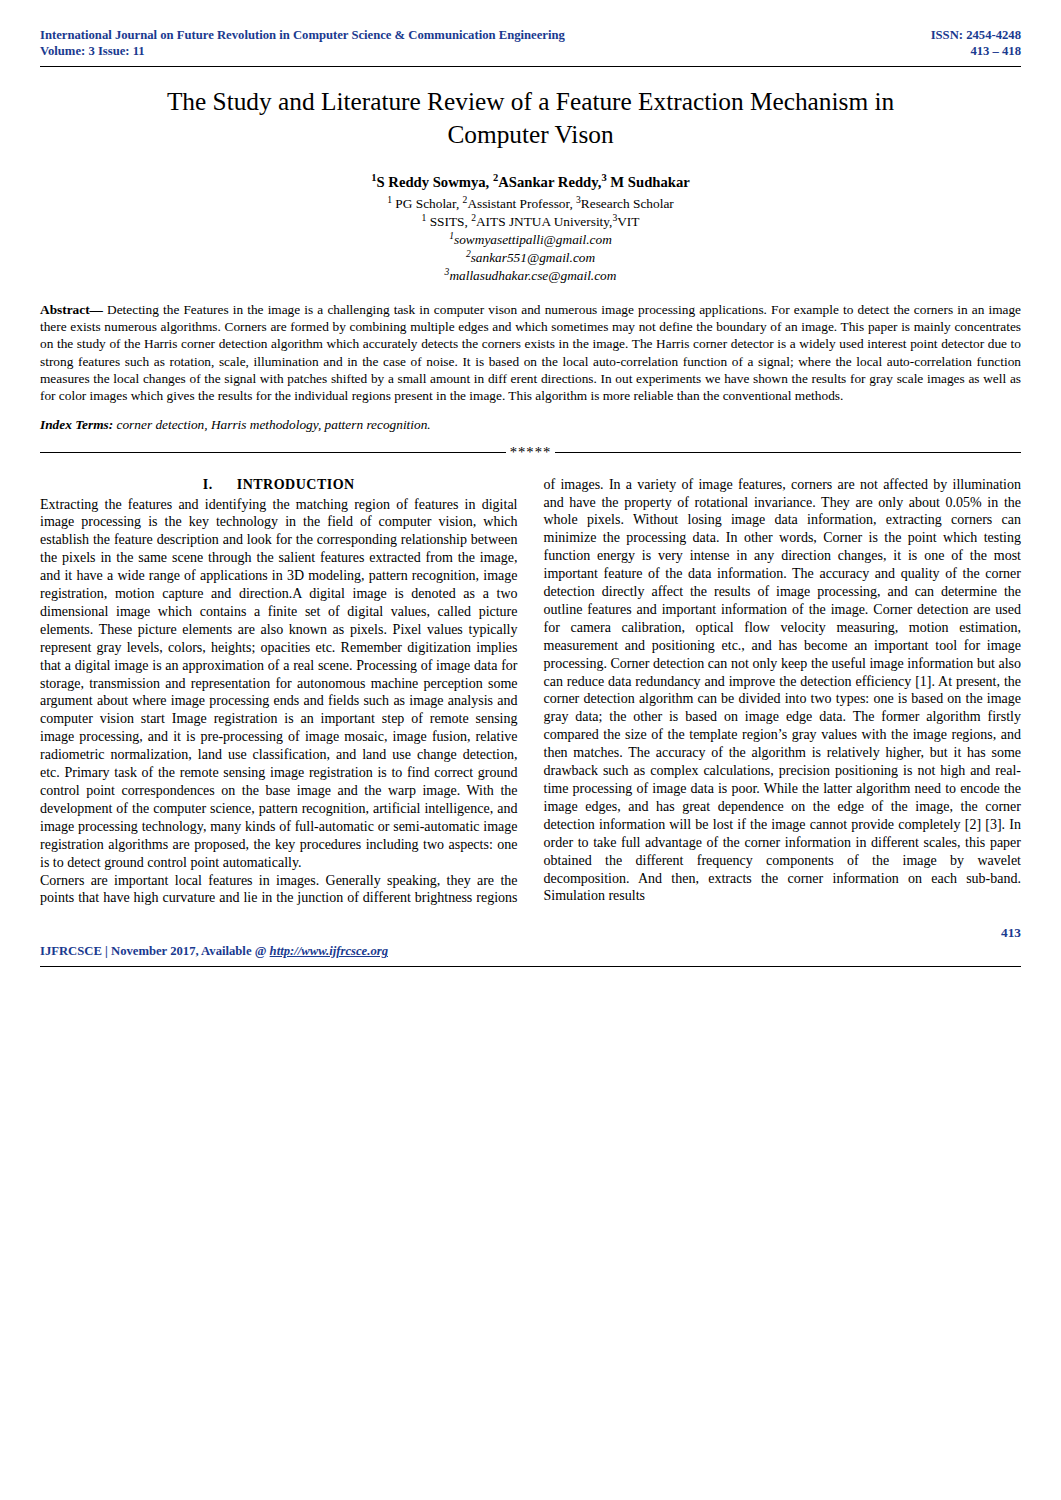International Journal on Future Revolution in Computer Science & Communication Engineering
Volume: 3 Issue: 11
ISSN: 2454-4248
413 – 418
The Study and Literature Review of a Feature Extraction Mechanism in
Computer Vison
1S Reddy Sowmya, 2ASankar Reddy,3 M Sudhakar
1 PG Scholar, 2Assistant Professor, 3Research Scholar
1 SSITS, 2AITS JNTUA University,3VIT
1sowmyasettipalli@gmail.com
2sankar551@gmail.com
3mallasudhakar.cse@gmail.com
Abstract— Detecting the Features in the image is a challenging task in computer vison and numerous image processing applications. For example to detect the corners in an image there exists numerous algorithms. Corners are formed by combining multiple edges and which sometimes may not define the boundary of an image. This paper is mainly concentrates on the study of the Harris corner detection algorithm which accurately detects the corners exists in the image. The Harris corner detector is a widely used interest point detector due to strong features such as rotation, scale, illumination and in the case of noise. It is based on the local auto-correlation function of a signal; where the local auto-correlation function measures the local changes of the signal with patches shifted by a small amount in diff erent directions. In out experiments we have shown the results for gray scale images as well as for color images which gives the results for the individual regions present in the image. This algorithm is more reliable than the conventional methods.
Index Terms: corner detection, Harris methodology, pattern recognition.
*****
I. INTRODUCTION
Extracting the features and identifying the matching region of features in digital image processing is the key technology in the field of computer vision, which establish the feature description and look for the corresponding relationship between the pixels in the same scene through the salient features extracted from the image, and it have a wide range of applications in 3D modeling, pattern recognition, image registration, motion capture and direction.A digital image is denoted as a two dimensional image which contains a finite set of digital values, called picture elements. These picture elements are also known as pixels. Pixel values typically represent gray levels, colors, heights; opacities etc. Remember digitization implies that a digital image is an approximation of a real scene. Processing of image data for storage, transmission and representation for autonomous machine perception some argument about where image processing ends and fields such as image analysis and computer vision start Image registration is an important step of remote sensing image processing, and it is pre-processing of image mosaic, image fusion, relative radiometric normalization, land use classification, and land use change detection, etc. Primary task of the remote sensing image registration is to find correct ground control point correspondences on the base image and the warp image. With the development of the computer science, pattern recognition, artificial intelligence, and image processing technology, many kinds of full-automatic or semi-automatic image registration algorithms are proposed, the key procedures including two aspects: one is to detect ground control point automatically.
Corners are important local features in images. Generally speaking, they are the points that have high curvature and lie in the junction of different brightness regions of images. In a variety of image features, corners are not affected by illumination and have the property of rotational invariance. They are only about 0.05% in the whole pixels. Without losing image data information, extracting corners can minimize the processing data. In other words, Corner is the point which testing function energy is very intense in any direction changes, it is one of the most important feature of the data information. The accuracy and quality of the corner detection directly affect the results of image processing, and can determine the outline features and important information of the image. Corner detection are used for camera calibration, optical flow velocity measuring, motion estimation, measurement and positioning etc., and has become an important tool for image processing. Corner detection can not only keep the useful image information but also can reduce data redundancy and improve the detection efficiency [1]. At present, the corner detection algorithm can be divided into two types: one is based on the image gray data; the other is based on image edge data. The former algorithm firstly compared the size of the template region’s gray values with the image regions, and then matches. The accuracy of the algorithm is relatively higher, but it has some drawback such as complex calculations, precision positioning is not high and real-time processing of image data is poor. While the latter algorithm need to encode the image edges, and has great dependence on the edge of the image, the corner detection information will be lost if the image cannot provide completely [2] [3]. In order to take full advantage of the corner information in different scales, this paper obtained the different frequency components of the image by wavelet decomposition. And then, extracts the corner information on each sub-band. Simulation results
413
IJFRCSCE | November 2017, Available @ http://www.ijfrcsce.org